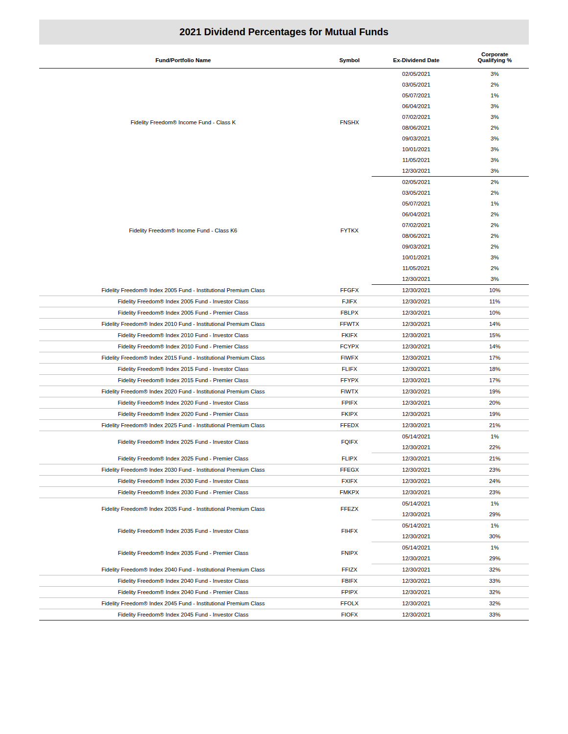2021 Dividend Percentages for Mutual Funds
| Fund/Portfolio Name | Symbol | Ex-Dividend Date | Corporate Qualifying % |
| --- | --- | --- | --- |
| Fidelity Freedom® Income Fund - Class K | FNSHX | 02/05/2021 | 3% |
| 03/05/2021 | 2% |
| 05/07/2021 | 1% |
| 06/04/2021 | 3% |
| 07/02/2021 | 3% |
| 08/06/2021 | 2% |
| 09/03/2021 | 3% |
| 10/01/2021 | 3% |
| 11/05/2021 | 3% |
| 12/30/2021 | 3% |
| Fidelity Freedom® Income Fund - Class K6 | FYTKX | 02/05/2021 | 2% |
| 03/05/2021 | 2% |
| 05/07/2021 | 1% |
| 06/04/2021 | 2% |
| 07/02/2021 | 2% |
| 08/06/2021 | 2% |
| 09/03/2021 | 2% |
| 10/01/2021 | 3% |
| 11/05/2021 | 2% |
| 12/30/2021 | 3% |
| Fidelity Freedom® Index 2005 Fund - Institutional Premium Class | FFGFX | 12/30/2021 | 10% |
| Fidelity Freedom® Index 2005 Fund - Investor Class | FJIFX | 12/30/2021 | 11% |
| Fidelity Freedom® Index 2005 Fund - Premier Class | FBLPX | 12/30/2021 | 10% |
| Fidelity Freedom® Index 2010 Fund - Institutional Premium Class | FFWTX | 12/30/2021 | 14% |
| Fidelity Freedom® Index 2010 Fund - Investor Class | FKIFX | 12/30/2021 | 15% |
| Fidelity Freedom® Index 2010 Fund - Premier Class | FCYPX | 12/30/2021 | 14% |
| Fidelity Freedom® Index 2015 Fund - Institutional Premium Class | FIWFX | 12/30/2021 | 17% |
| Fidelity Freedom® Index 2015 Fund - Investor Class | FLIFX | 12/30/2021 | 18% |
| Fidelity Freedom® Index 2015 Fund - Premier Class | FFYPX | 12/30/2021 | 17% |
| Fidelity Freedom® Index 2020 Fund - Institutional Premium Class | FIWTX | 12/30/2021 | 19% |
| Fidelity Freedom® Index 2020 Fund - Investor Class | FPIFX | 12/30/2021 | 20% |
| Fidelity Freedom® Index 2020 Fund - Premier Class | FKIPX | 12/30/2021 | 19% |
| Fidelity Freedom® Index 2025 Fund - Institutional Premium Class | FFEDX | 12/30/2021 | 21% |
| Fidelity Freedom® Index 2025 Fund - Investor Class | FQIFX | 05/14/2021 | 1% |
| 12/30/2021 | 22% |
| Fidelity Freedom® Index 2025 Fund - Premier Class | FLIPX | 12/30/2021 | 21% |
| Fidelity Freedom® Index 2030 Fund - Institutional Premium Class | FFEGX | 12/30/2021 | 23% |
| Fidelity Freedom® Index 2030 Fund - Investor Class | FXIFX | 12/30/2021 | 24% |
| Fidelity Freedom® Index 2030 Fund - Premier Class | FMKPX | 12/30/2021 | 23% |
| Fidelity Freedom® Index 2035 Fund - Institutional Premium Class | FFEZX | 05/14/2021 | 1% |
| 12/30/2021 | 29% |
| Fidelity Freedom® Index 2035 Fund - Investor Class | FIHFX | 05/14/2021 | 1% |
| 12/30/2021 | 30% |
| Fidelity Freedom® Index 2035 Fund - Premier Class | FNIPX | 05/14/2021 | 1% |
| 12/30/2021 | 29% |
| Fidelity Freedom® Index 2040 Fund - Institutional Premium Class | FFIZX | 12/30/2021 | 32% |
| Fidelity Freedom® Index 2040 Fund - Investor Class | FBIFX | 12/30/2021 | 33% |
| Fidelity Freedom® Index 2040 Fund - Premier Class | FPIPX | 12/30/2021 | 32% |
| Fidelity Freedom® Index 2045 Fund - Institutional Premium Class | FFOLX | 12/30/2021 | 32% |
| Fidelity Freedom® Index 2045 Fund - Investor Class | FIOFX | 12/30/2021 | 33% |